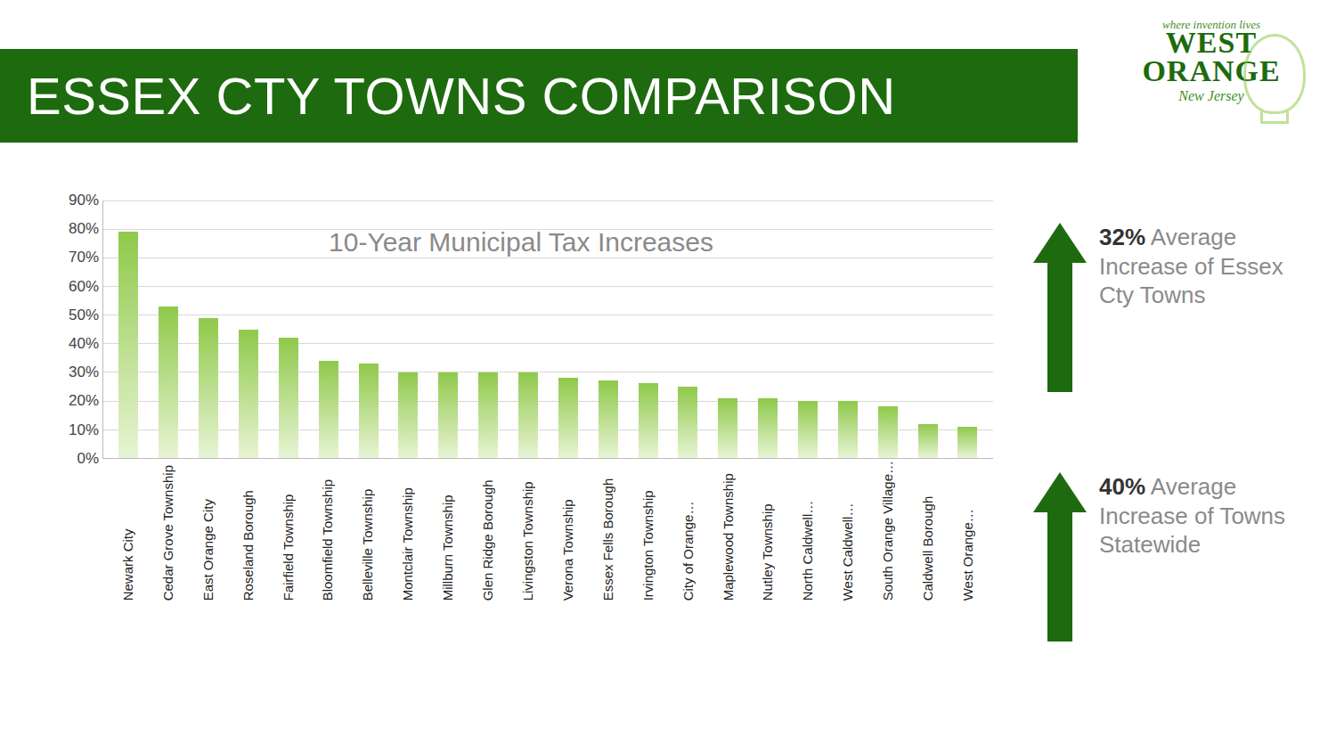ESSEX CTY TOWNS COMPARISON
where invention lives
WEST
ORANGE
New Jersey
10-Year Municipal Tax Increases
90% 80% 70% 60% 50% 40% 30% 20% 10% 0%
Newark City
Cedar Grove Township
East Orange City
Roseland Borough
Fairfield Township
Bloomfield Township
Belleville Township
Montclair Township
Millburn Township
Glen Ridge Borough
Livingston Township
Verona Township
Essex Fells Borough
Irvington Township
City of Orange…
Maplewood Township
Nutley Township
North Caldwell…
West Caldwell…
South Orange Village…
Caldwell Borough
West Orange…
32% Average Increase of Essex Cty Towns
40% Average Increase of Towns Statewide